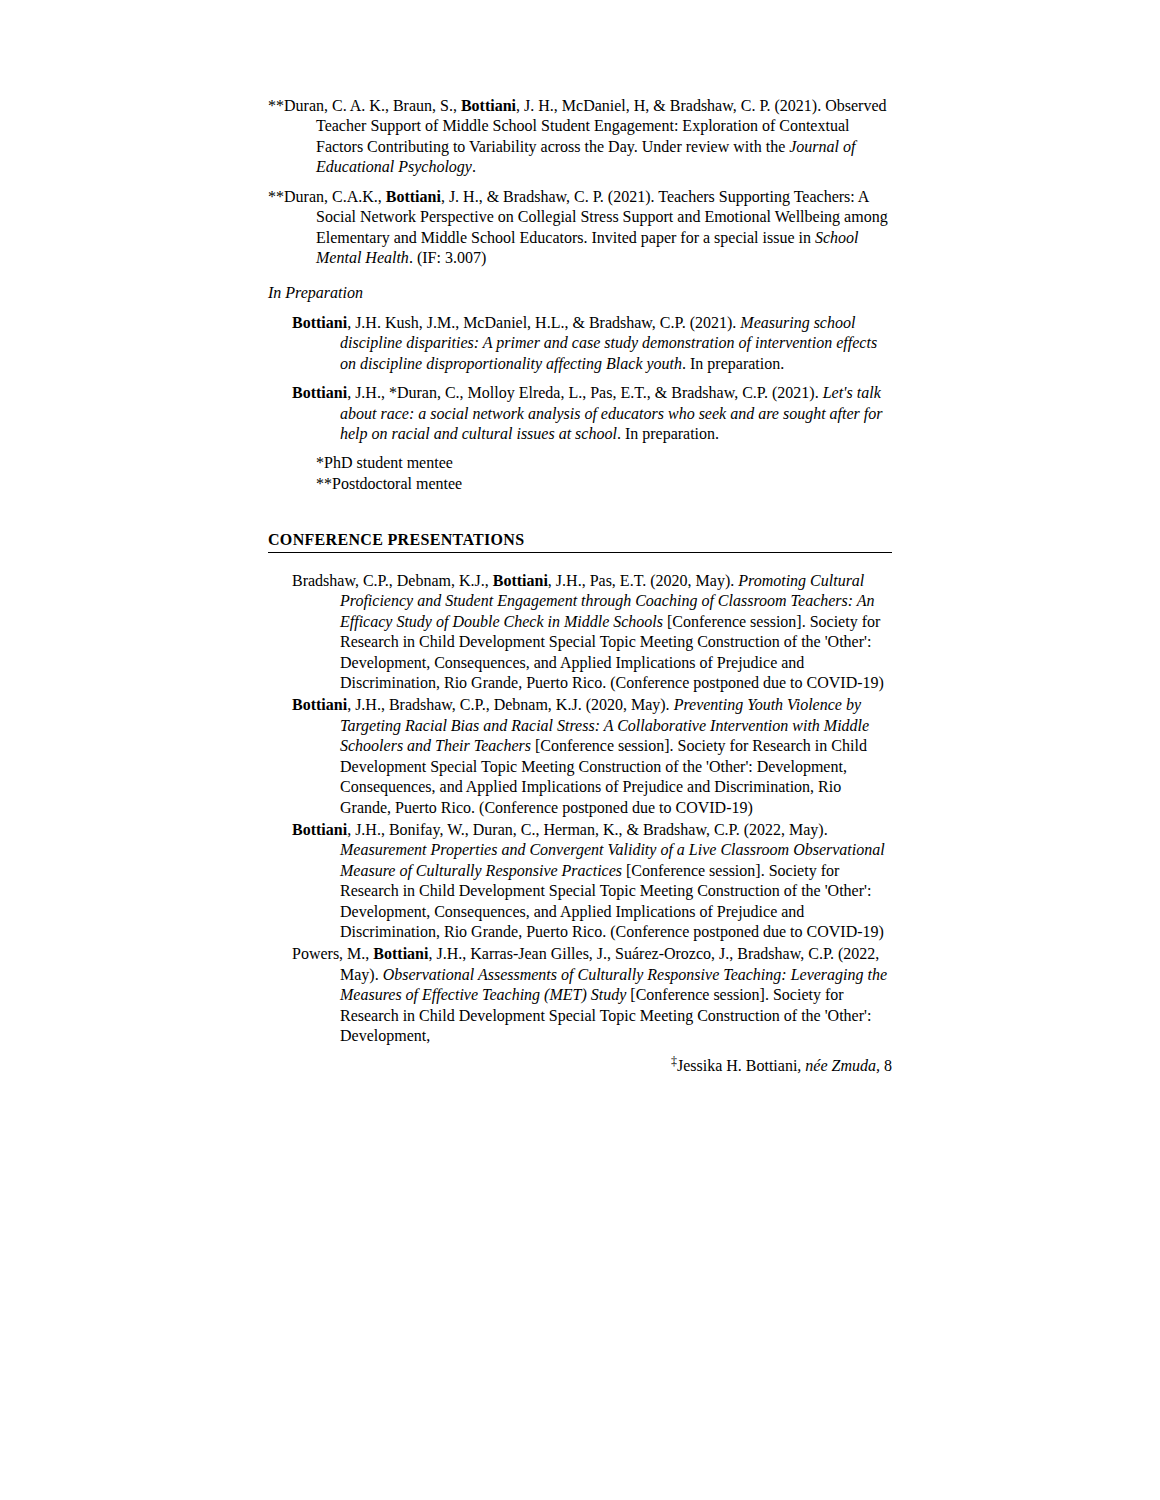**Duran, C. A. K., Braun, S., Bottiani, J. H., McDaniel, H, & Bradshaw, C. P. (2021). Observed Teacher Support of Middle School Student Engagement: Exploration of Contextual Factors Contributing to Variability across the Day. Under review with the Journal of Educational Psychology.
**Duran, C.A.K., Bottiani, J. H., & Bradshaw, C. P. (2021). Teachers Supporting Teachers: A Social Network Perspective on Collegial Stress Support and Emotional Wellbeing among Elementary and Middle School Educators. Invited paper for a special issue in School Mental Health. (IF: 3.007)
In Preparation
Bottiani, J.H. Kush, J.M., McDaniel, H.L., & Bradshaw, C.P. (2021). Measuring school discipline disparities: A primer and case study demonstration of intervention effects on discipline disproportionality affecting Black youth. In preparation.
Bottiani, J.H., *Duran, C., Molloy Elreda, L., Pas, E.T., & Bradshaw, C.P. (2021). Let's talk about race: a social network analysis of educators who seek and are sought after for help on racial and cultural issues at school. In preparation.
*PhD student mentee
**Postdoctoral mentee
Conference Presentations
Bradshaw, C.P., Debnam, K.J., Bottiani, J.H., Pas, E.T. (2020, May). Promoting Cultural Proficiency and Student Engagement through Coaching of Classroom Teachers: An Efficacy Study of Double Check in Middle Schools [Conference session]. Society for Research in Child Development Special Topic Meeting Construction of the 'Other': Development, Consequences, and Applied Implications of Prejudice and Discrimination, Rio Grande, Puerto Rico. (Conference postponed due to COVID-19)
Bottiani, J.H., Bradshaw, C.P., Debnam, K.J. (2020, May). Preventing Youth Violence by Targeting Racial Bias and Racial Stress: A Collaborative Intervention with Middle Schoolers and Their Teachers [Conference session]. Society for Research in Child Development Special Topic Meeting Construction of the 'Other': Development, Consequences, and Applied Implications of Prejudice and Discrimination, Rio Grande, Puerto Rico. (Conference postponed due to COVID-19)
Bottiani, J.H., Bonifay, W., Duran, C., Herman, K., & Bradshaw, C.P. (2022, May). Measurement Properties and Convergent Validity of a Live Classroom Observational Measure of Culturally Responsive Practices [Conference session]. Society for Research in Child Development Special Topic Meeting Construction of the 'Other': Development, Consequences, and Applied Implications of Prejudice and Discrimination, Rio Grande, Puerto Rico. (Conference postponed due to COVID-19)
Powers, M., Bottiani, J.H., Karras-Jean Gilles, J., Suárez-Orozco, J., Bradshaw, C.P. (2022, May). Observational Assessments of Culturally Responsive Teaching: Leveraging the Measures of Effective Teaching (MET) Study [Conference session]. Society for Research in Child Development Special Topic Meeting Construction of the 'Other': Development,
‡Jessika H. Bottiani, née Zmuda, 8